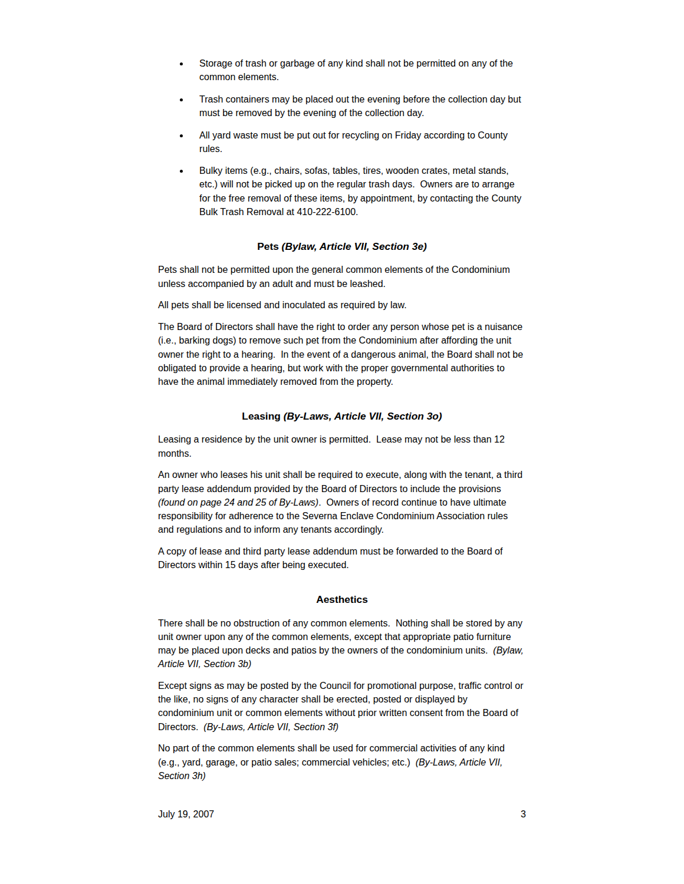Storage of trash or garbage of any kind shall not be permitted on any of the common elements.
Trash containers may be placed out the evening before the collection day but must be removed by the evening of the collection day.
All yard waste must be put out for recycling on Friday according to County rules.
Bulky items (e.g., chairs, sofas, tables, tires, wooden crates, metal stands, etc.) will not be picked up on the regular trash days. Owners are to arrange for the free removal of these items, by appointment, by contacting the County Bulk Trash Removal at 410-222-6100.
Pets (Bylaw, Article VII, Section 3e)
Pets shall not be permitted upon the general common elements of the Condominium unless accompanied by an adult and must be leashed.
All pets shall be licensed and inoculated as required by law.
The Board of Directors shall have the right to order any person whose pet is a nuisance (i.e., barking dogs) to remove such pet from the Condominium after affording the unit owner the right to a hearing. In the event of a dangerous animal, the Board shall not be obligated to provide a hearing, but work with the proper governmental authorities to have the animal immediately removed from the property.
Leasing (By-Laws, Article VII, Section 3o)
Leasing a residence by the unit owner is permitted. Lease may not be less than 12 months.
An owner who leases his unit shall be required to execute, along with the tenant, a third party lease addendum provided by the Board of Directors to include the provisions (found on page 24 and 25 of By-Laws). Owners of record continue to have ultimate responsibility for adherence to the Severna Enclave Condominium Association rules and regulations and to inform any tenants accordingly.
A copy of lease and third party lease addendum must be forwarded to the Board of Directors within 15 days after being executed.
Aesthetics
There shall be no obstruction of any common elements. Nothing shall be stored by any unit owner upon any of the common elements, except that appropriate patio furniture may be placed upon decks and patios by the owners of the condominium units. (Bylaw, Article VII, Section 3b)
Except signs as may be posted by the Council for promotional purpose, traffic control or the like, no signs of any character shall be erected, posted or displayed by condominium unit or common elements without prior written consent from the Board of Directors. (By-Laws, Article VII, Section 3f)
No part of the common elements shall be used for commercial activities of any kind (e.g., yard, garage, or patio sales; commercial vehicles; etc.) (By-Laws, Article VII, Section 3h)
July 19, 2007 3